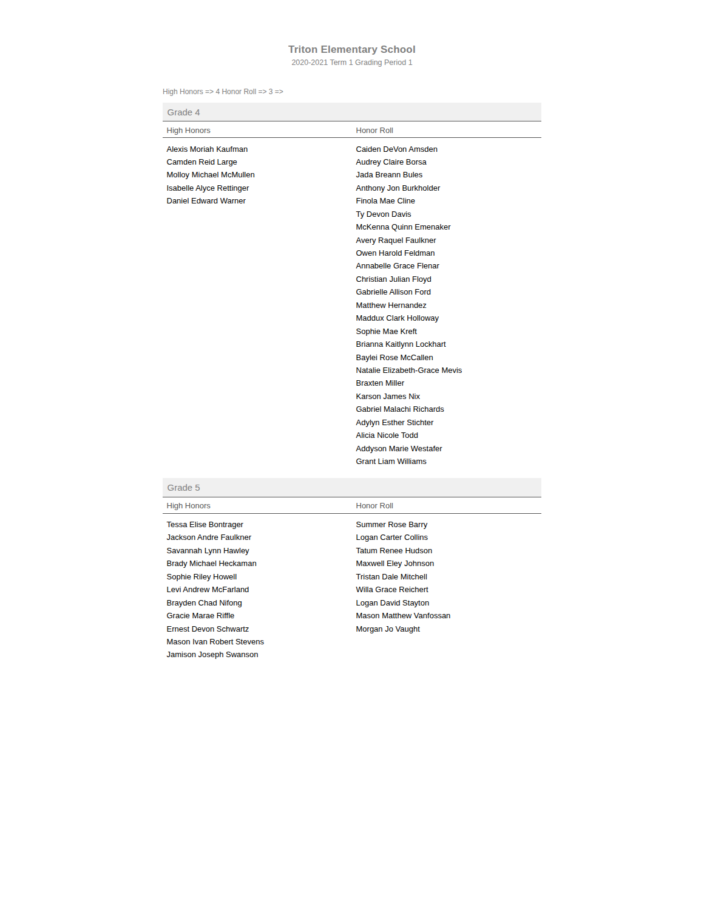Triton Elementary School
2020-2021 Term 1 Grading Period 1
High Honors => 4 Honor Roll => 3 =>
Grade 4
| High Honors | Honor Roll |
| --- | --- |
| Alexis Moriah Kaufman Camden Reid Large Molloy Michael McMullen Isabelle Alyce Rettinger Daniel Edward Warner | Caiden DeVon Amsden Audrey Claire Borsa Jada Breann Bules Anthony Jon Burkholder Finola Mae Cline Ty Devon Davis McKenna Quinn Emenaker Avery Raquel Faulkner Owen Harold Feldman Annabelle Grace Flenar Christian Julian Floyd Gabrielle Allison Ford Matthew Hernandez Maddux Clark Holloway Sophie Mae Kreft Brianna Kaitlynn Lockhart Baylei Rose McCallen Natalie Elizabeth-Grace Mevis Braxten Miller Karson James Nix Gabriel Malachi Richards Adylyn Esther Stichter Alicia Nicole Todd Addyson Marie Westafer Grant Liam Williams |
Grade 5
| High Honors | Honor Roll |
| --- | --- |
| Tessa Elise Bontrager Jackson Andre Faulkner Savannah Lynn Hawley Brady Michael Heckaman Sophie Riley Howell Levi Andrew McFarland Brayden Chad Nifong Gracie Marae Riffle Ernest Devon Schwartz Mason Ivan Robert Stevens Jamison Joseph Swanson | Summer Rose Barry Logan Carter Collins Tatum Renee Hudson Maxwell Eley Johnson Tristan Dale Mitchell Willa Grace Reichert Logan David Stayton Mason Matthew Vanfossan Morgan Jo Vaught |